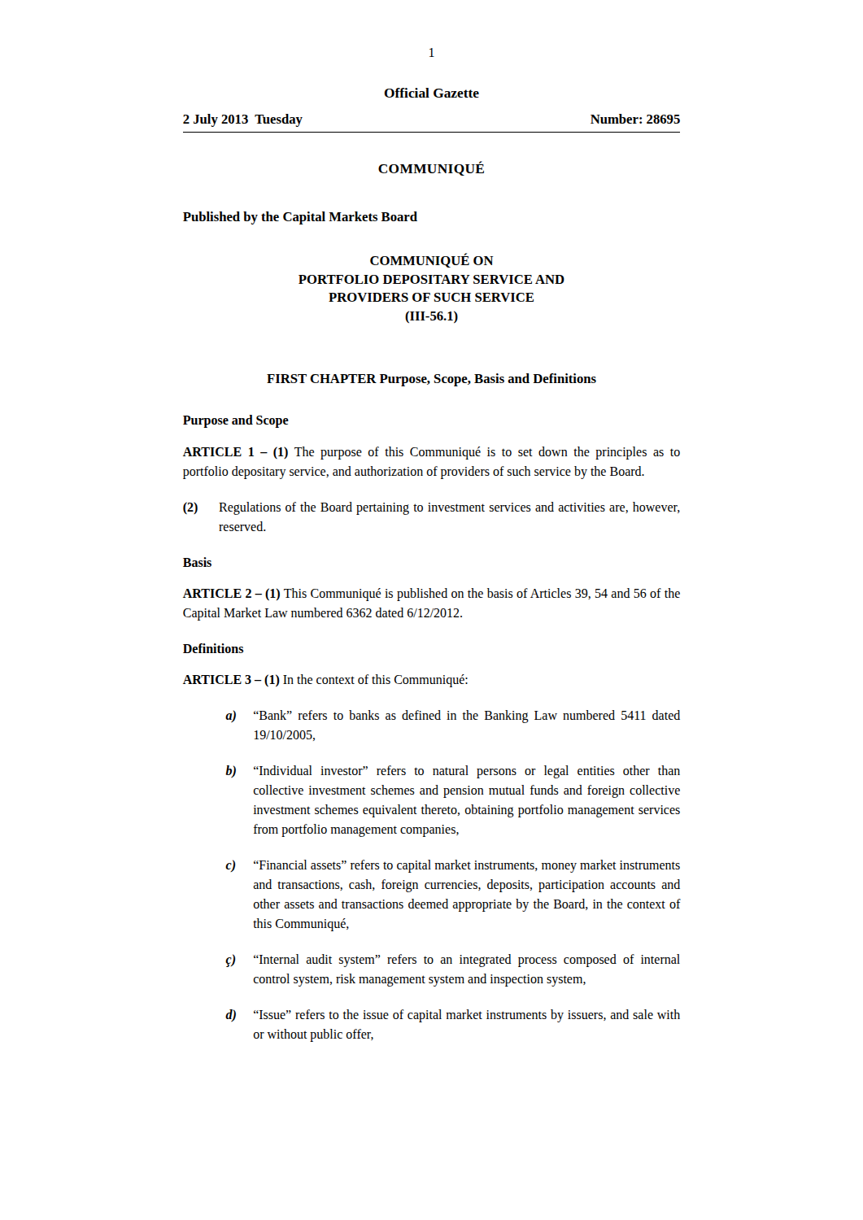1
Official Gazette
2 July 2013 Tuesday Number: 28695
COMMUNIQUÉ
Published by the Capital Markets Board
COMMUNIQUÉ ON
PORTFOLIO DEPOSITARY SERVICE AND
PROVIDERS OF SUCH SERVICE
(III-56.1)
FIRST CHAPTER Purpose, Scope, Basis and Definitions
Purpose and Scope
ARTICLE 1 – (1) The purpose of this Communiqué is to set down the principles as to portfolio depositary service, and authorization of providers of such service by the Board.
(2) Regulations of the Board pertaining to investment services and activities are, however, reserved.
Basis
ARTICLE 2 – (1) This Communiqué is published on the basis of Articles 39, 54 and 56 of the Capital Market Law numbered 6362 dated 6/12/2012.
Definitions
ARTICLE 3 – (1) In the context of this Communiqué:
a)“Bank” refers to banks as defined in the Banking Law numbered 5411 dated 19/10/2005,
b)“Individual investor” refers to natural persons or legal entities other than collective investment schemes and pension mutual funds and foreign collective investment schemes equivalent thereto, obtaining portfolio management services from portfolio management companies,
c)“Financial assets” refers to capital market instruments, money market instruments and transactions, cash, foreign currencies, deposits, participation accounts and other assets and transactions deemed appropriate by the Board, in the context of this Communiqué,
ç)“Internal audit system” refers to an integrated process composed of internal control system, risk management system and inspection system,
d)“Issue” refers to the issue of capital market instruments by issuers, and sale with or without public offer,